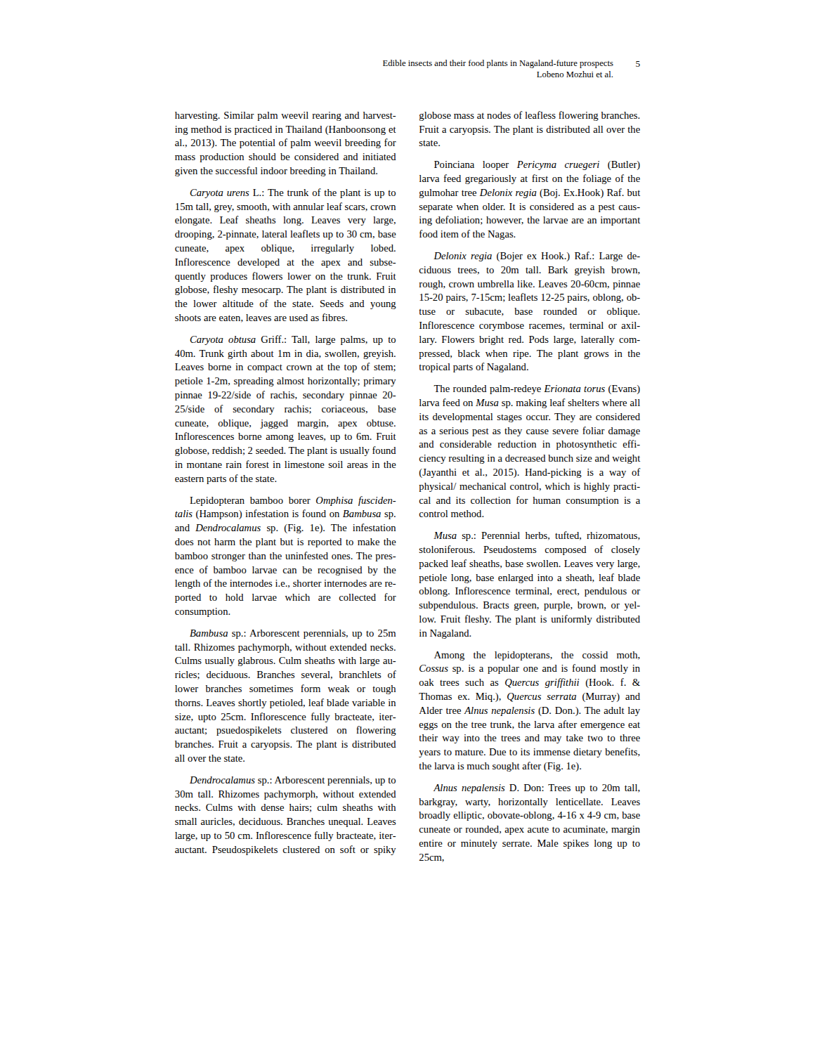Edible insects and their food plants in Nagaland-future prospects Lobeno Mozhui et al.
5
harvesting. Similar palm weevil rearing and harvesting method is practiced in Thailand (Hanboonsong et al., 2013). The potential of palm weevil breeding for mass production should be considered and initiated given the successful indoor breeding in Thailand.
Caryota urens L.: The trunk of the plant is up to 15m tall, grey, smooth, with annular leaf scars, crown elongate. Leaf sheaths long. Leaves very large, drooping, 2-pinnate, lateral leaflets up to 30 cm, base cuneate, apex oblique, irregularly lobed. Inflorescence developed at the apex and subsequently produces flowers lower on the trunk. Fruit globose, fleshy mesocarp. The plant is distributed in the lower altitude of the state. Seeds and young shoots are eaten, leaves are used as fibres.
Caryota obtusa Griff.: Tall, large palms, up to 40m. Trunk girth about 1m in dia, swollen, greyish. Leaves borne in compact crown at the top of stem; petiole 1-2m, spreading almost horizontally; primary pinnae 19-22/side of rachis, secondary pinnae 20-25/side of secondary rachis; coriaceous, base cuneate, oblique, jagged margin, apex obtuse. Inflorescences borne among leaves, up to 6m. Fruit globose, reddish; 2 seeded. The plant is usually found in montane rain forest in limestone soil areas in the eastern parts of the state.
Lepidopteran bamboo borer Omphisa fuscidentalis (Hampson) infestation is found on Bambusa sp. and Dendrocalamus sp. (Fig. 1e). The infestation does not harm the plant but is reported to make the bamboo stronger than the uninfested ones. The presence of bamboo larvae can be recognised by the length of the internodes i.e., shorter internodes are reported to hold larvae which are collected for consumption.
Bambusa sp.: Arborescent perennials, up to 25m tall. Rhizomes pachymorph, without extended necks. Culms usually glabrous. Culm sheaths with large auricles; deciduous. Branches several, branchlets of lower branches sometimes form weak or tough thorns. Leaves shortly petioled, leaf blade variable in size, upto 25cm. Inflorescence fully bracteate, iterauctant; psuedospikelets clustered on flowering branches. Fruit a caryopsis. The plant is distributed all over the state.
Dendrocalamus sp.: Arborescent perennials, up to 30m tall. Rhizomes pachymorph, without extended necks. Culms with dense hairs; culm sheaths with small auricles, deciduous. Branches unequal. Leaves large, up to 50 cm. Inflorescence fully bracteate, iterauctant. Pseudospikelets clustered on soft or spiky globose mass at nodes of leafless flowering branches. Fruit a caryopsis. The plant is distributed all over the state.
Poinciana looper Pericyma cruegeri (Butler) larva feed gregariously at first on the foliage of the gulmohar tree Delonix regia (Boj. Ex.Hook) Raf. but separate when older. It is considered as a pest causing defoliation; however, the larvae are an important food item of the Nagas.
Delonix regia (Bojer ex Hook.) Raf.: Large deciduous trees, to 20m tall. Bark greyish brown, rough, crown umbrella like. Leaves 20-60cm, pinnae 15-20 pairs, 7-15cm; leaflets 12-25 pairs, oblong, obtuse or subacute, base rounded or oblique. Inflorescence corymbose racemes, terminal or axillary. Flowers bright red. Pods large, laterally compressed, black when ripe. The plant grows in the tropical parts of Nagaland.
The rounded palm-redeye Erionata torus (Evans) larva feed on Musa sp. making leaf shelters where all its developmental stages occur. They are considered as a serious pest as they cause severe foliar damage and considerable reduction in photosynthetic efficiency resulting in a decreased bunch size and weight (Jayanthi et al., 2015). Hand-picking is a way of physical/ mechanical control, which is highly practical and its collection for human consumption is a control method.
Musa sp.: Perennial herbs, tufted, rhizomatous, stoloniferous. Pseudostems composed of closely packed leaf sheaths, base swollen. Leaves very large, petiole long, base enlarged into a sheath, leaf blade oblong. Inflorescence terminal, erect, pendulous or subpendulous. Bracts green, purple, brown, or yellow. Fruit fleshy. The plant is uniformly distributed in Nagaland.
Among the lepidopterans, the cossid moth, Cossus sp. is a popular one and is found mostly in oak trees such as Quercus griffithii (Hook. f. & Thomas ex. Miq.), Quercus serrata (Murray) and Alder tree Alnus nepalensis (D. Don.). The adult lay eggs on the tree trunk, the larva after emergence eat their way into the trees and may take two to three years to mature. Due to its immense dietary benefits, the larva is much sought after (Fig. 1e).
Alnus nepalensis D. Don: Trees up to 20m tall, barkgray, warty, horizontally lenticellate. Leaves broadly elliptic, obovate-oblong, 4-16 x 4-9 cm, base cuneate or rounded, apex acute to acuminate, margin entire or minutely serrate. Male spikes long up to 25cm,